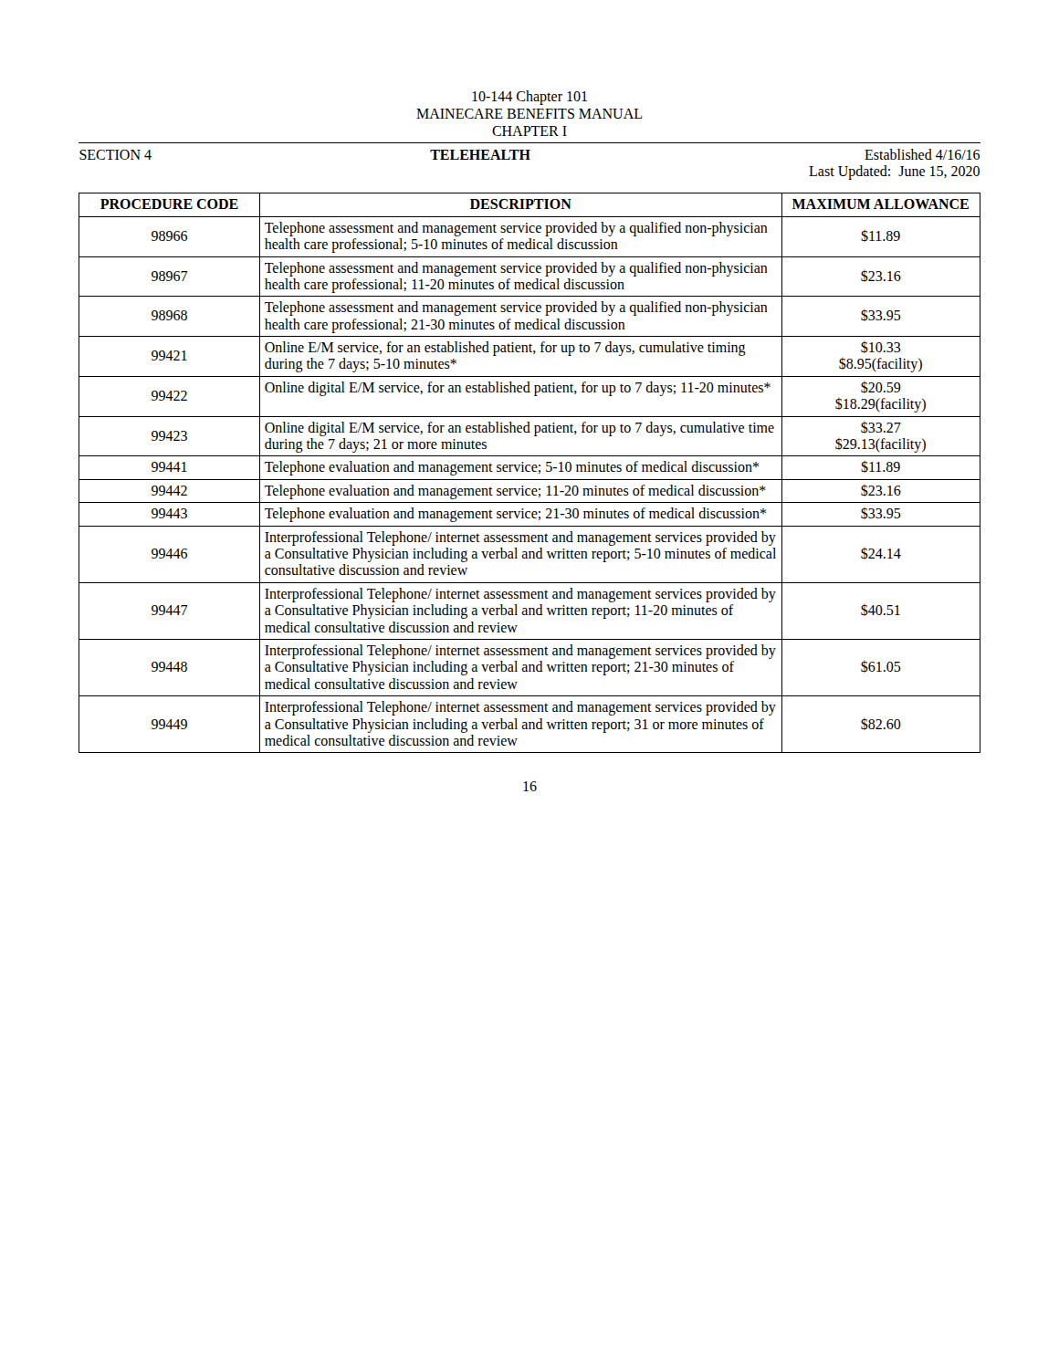10-144 Chapter 101
MAINECARE BENEFITS MANUAL
CHAPTER I
SECTION 4
TELEHEALTH
Established 4/16/16 Last Updated: June 15, 2020
| PROCEDURE CODE | DESCRIPTION | MAXIMUM ALLOWANCE |
| --- | --- | --- |
| 98966 | Telephone assessment and management service provided by a qualified non-physician health care professional; 5-10 minutes of medical discussion | $11.89 |
| 98967 | Telephone assessment and management service provided by a qualified non-physician health care professional; 11-20 minutes of medical discussion | $23.16 |
| 98968 | Telephone assessment and management service provided by a qualified non-physician health care professional; 21-30 minutes of medical discussion | $33.95 |
| 99421 | Online E/M service, for an established patient, for up to 7 days, cumulative timing during the 7 days; 5-10 minutes* | $10.33 $8.95(facility) |
| 99422 | Online digital E/M service, for an established patient, for up to 7 days; 11-20 minutes* | $20.59 $18.29(facility) |
| 99423 | Online digital E/M service, for an established patient, for up to 7 days, cumulative time during the 7 days; 21 or more minutes | $33.27 $29.13(facility) |
| 99441 | Telephone evaluation and management service; 5-10 minutes of medical discussion* | $11.89 |
| 99442 | Telephone evaluation and management service; 11-20 minutes of medical discussion* | $23.16 |
| 99443 | Telephone evaluation and management service; 21-30 minutes of medical discussion* | $33.95 |
| 99446 | Interprofessional Telephone/ internet assessment and management services provided by a Consultative Physician including a verbal and written report; 5-10 minutes of medical consultative discussion and review | $24.14 |
| 99447 | Interprofessional Telephone/ internet assessment and management services provided by a Consultative Physician including a verbal and written report; 11-20 minutes of medical consultative discussion and review | $40.51 |
| 99448 | Interprofessional Telephone/ internet assessment and management services provided by a Consultative Physician including a verbal and written report; 21-30 minutes of medical consultative discussion and review | $61.05 |
| 99449 | Interprofessional Telephone/ internet assessment and management services provided by a Consultative Physician including a verbal and written report; 31 or more minutes of medical consultative discussion and review | $82.60 |
16